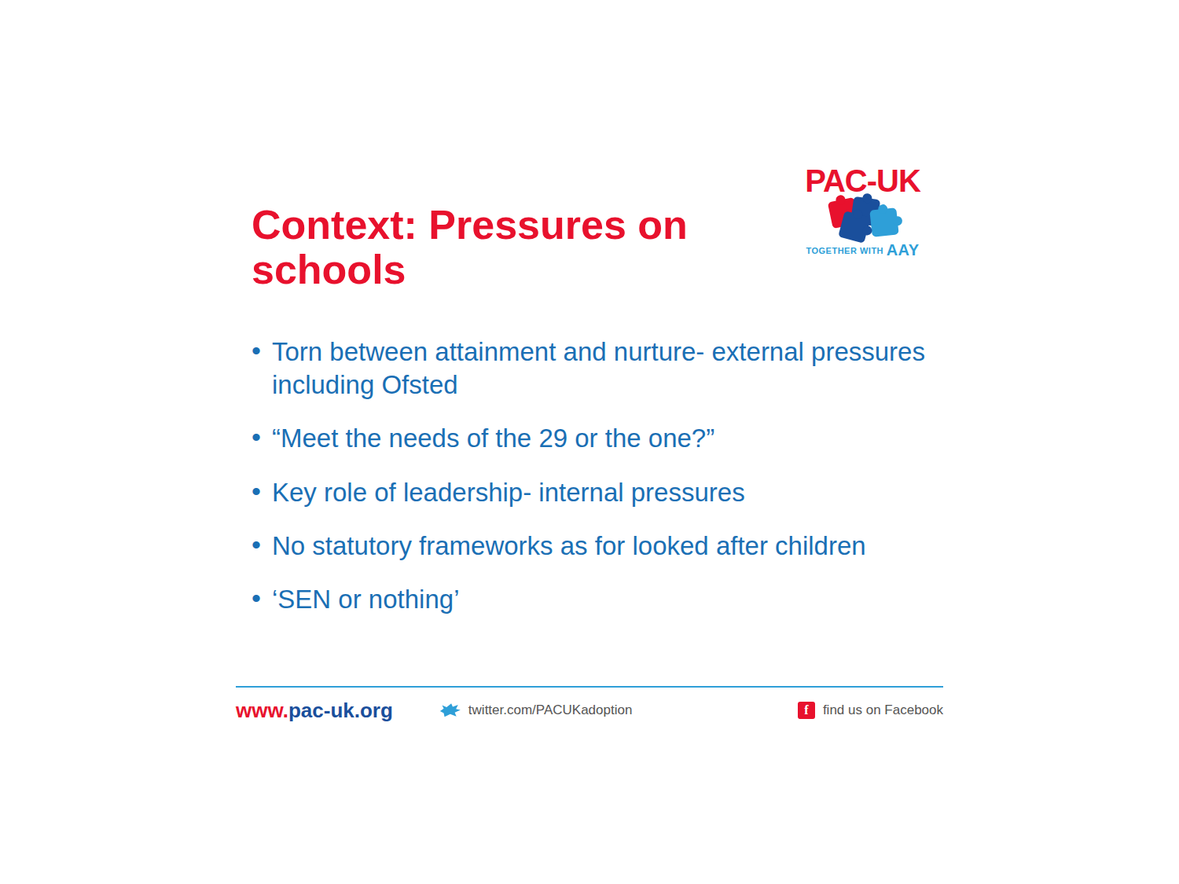PAC-UK
TOGETHER WITH AAY
Context: Pressures on schools
Torn between attainment and nurture- external pressures including Ofsted
“Meet the needs of the 29 or the one?”
Key role of leadership- internal pressures
No statutory frameworks as for looked after children
‘SEN or nothing’
www. pac-uk.org
twitter.com/PACUKadoption
f find us on Facebook